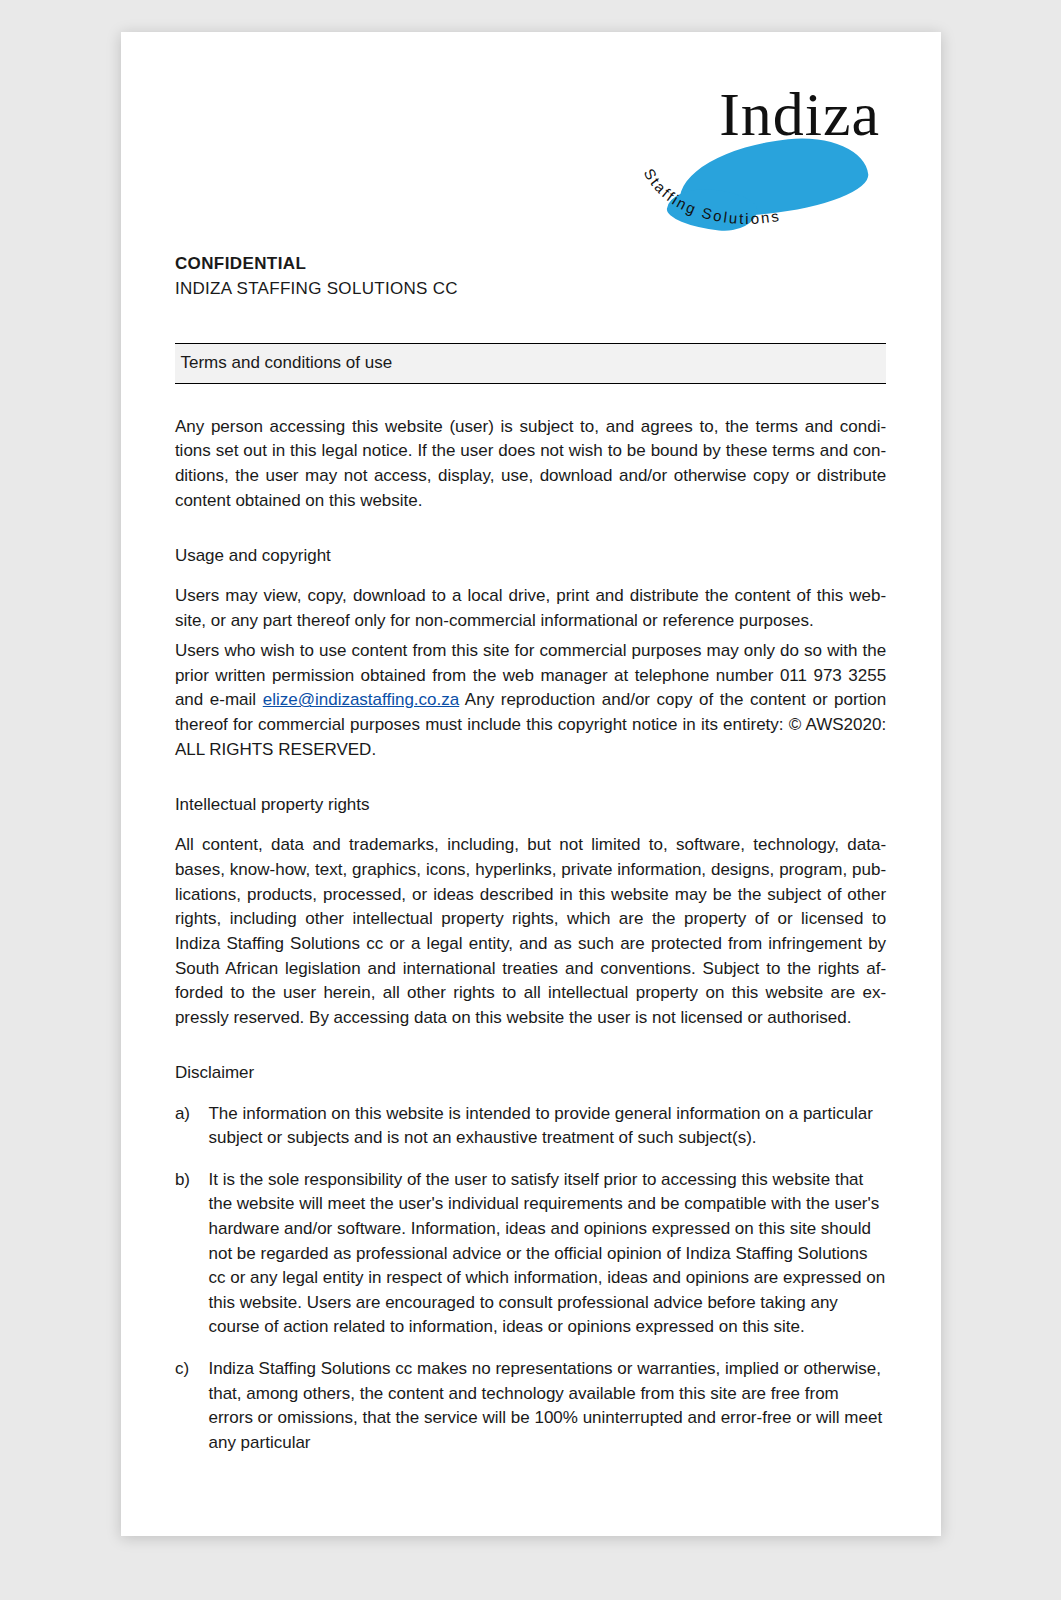Indiza Staffing Solutions
CONFIDENTIAL
INDIZA STAFFING SOLUTIONS CC
Terms and conditions of use
Any person accessing this website (user) is subject to, and agrees to, the terms and conditions set out in this legal notice. If the user does not wish to be bound by these terms and conditions, the user may not access, display, use, download and/or otherwise copy or distribute content obtained on this website.
Usage and copyright
Users may view, copy, download to a local drive, print and distribute the content of this website, or any part thereof only for non-commercial informational or reference purposes.
Users who wish to use content from this site for commercial purposes may only do so with the prior written permission obtained from the web manager at telephone number 011 973 3255 and e-mail elize@indizastaffing.co.za Any reproduction and/or copy of the content or portion thereof for commercial purposes must include this copyright notice in its entirety: © AWS2020: ALL RIGHTS RESERVED.
Intellectual property rights
All content, data and trademarks, including, but not limited to, software, technology, databases, know-how, text, graphics, icons, hyperlinks, private information, designs, program, publications, products, processed, or ideas described in this website may be the subject of other rights, including other intellectual property rights, which are the property of or licensed to Indiza Staffing Solutions cc or a legal entity, and as such are protected from infringement by South African legislation and international treaties and conventions. Subject to the rights afforded to the user herein, all other rights to all intellectual property on this website are expressly reserved. By accessing data on this website the user is not licensed or authorised.
Disclaimer
The information on this website is intended to provide general information on a particular subject or subjects and is not an exhaustive treatment of such subject(s).
It is the sole responsibility of the user to satisfy itself prior to accessing this website that the website will meet the user's individual requirements and be compatible with the user's hardware and/or software. Information, ideas and opinions expressed on this site should not be regarded as professional advice or the official opinion of Indiza Staffing Solutions cc or any legal entity in respect of which information, ideas and opinions are expressed on this website. Users are encouraged to consult professional advice before taking any course of action related to information, ideas or opinions expressed on this site.
Indiza Staffing Solutions cc makes no representations or warranties, implied or otherwise, that, among others, the content and technology available from this site are free from errors or omissions, that the service will be 100% uninterrupted and error-free or will meet any particular